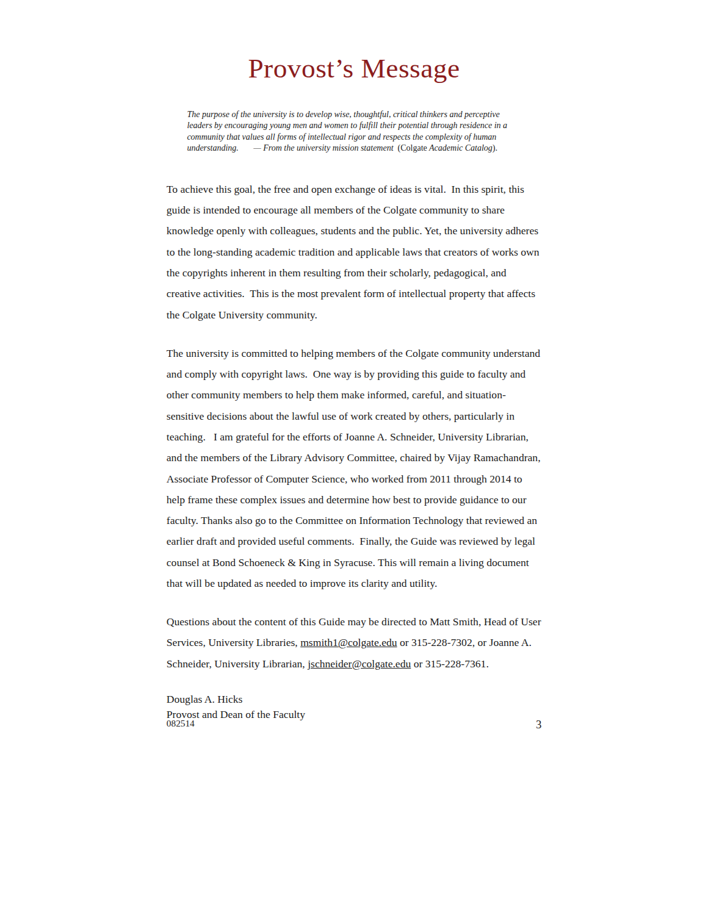Provost’s Message
The purpose of the university is to develop wise, thoughtful, critical thinkers and perceptive leaders by encouraging young men and women to fulfill their potential through residence in a community that values all forms of intellectual rigor and respects the complexity of human understanding. — From the university mission statement (Colgate Academic Catalog).
To achieve this goal, the free and open exchange of ideas is vital. In this spirit, this guide is intended to encourage all members of the Colgate community to share knowledge openly with colleagues, students and the public. Yet, the university adheres to the long-standing academic tradition and applicable laws that creators of works own the copyrights inherent in them resulting from their scholarly, pedagogical, and creative activities. This is the most prevalent form of intellectual property that affects the Colgate University community.
The university is committed to helping members of the Colgate community understand and comply with copyright laws. One way is by providing this guide to faculty and other community members to help them make informed, careful, and situation-sensitive decisions about the lawful use of work created by others, particularly in teaching. I am grateful for the efforts of Joanne A. Schneider, University Librarian, and the members of the Library Advisory Committee, chaired by Vijay Ramachandran, Associate Professor of Computer Science, who worked from 2011 through 2014 to help frame these complex issues and determine how best to provide guidance to our faculty. Thanks also go to the Committee on Information Technology that reviewed an earlier draft and provided useful comments. Finally, the Guide was reviewed by legal counsel at Bond Schoeneck & King in Syracuse. This will remain a living document that will be updated as needed to improve its clarity and utility.
Questions about the content of this Guide may be directed to Matt Smith, Head of User Services, University Libraries, msmith1@colgate.edu or 315-228-7302, or Joanne A. Schneider, University Librarian, jschneider@colgate.edu or 315-228-7361.
Douglas A. Hicks
Provost and Dean of the Faculty
082514 3